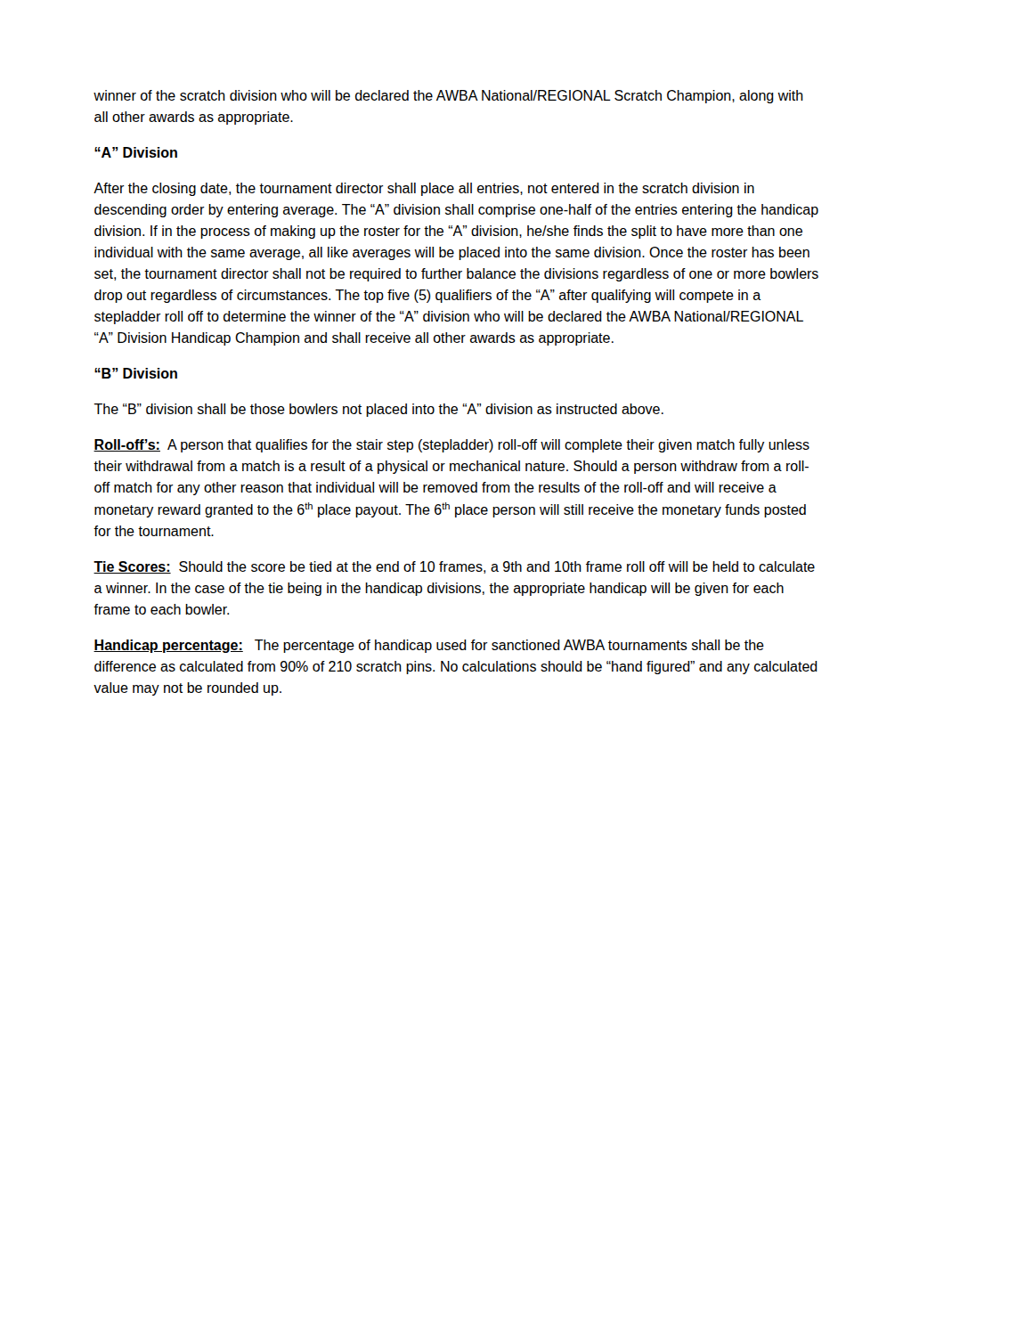winner of the scratch division who will be declared the AWBA National/REGIONAL Scratch Champion, along with all other awards as appropriate.
“A” Division
After the closing date, the tournament director shall place all entries, not entered in the scratch division in descending order by entering average. The “A” division shall comprise one-half of the entries entering the handicap division. If in the process of making up the roster for the “A” division, he/she finds the split to have more than one individual with the same average, all like averages will be placed into the same division. Once the roster has been set, the tournament director shall not be required to further balance the divisions regardless of one or more bowlers drop out regardless of circumstances. The top five (5) qualifiers of the “A” after qualifying will compete in a stepladder roll off to determine the winner of the “A” division who will be declared the AWBA National/REGIONAL “A” Division Handicap Champion and shall receive all other awards as appropriate.
“B” Division
The “B” division shall be those bowlers not placed into the “A” division as instructed above.
Roll-off’s: A person that qualifies for the stair step (stepladder) roll-off will complete their given match fully unless their withdrawal from a match is a result of a physical or mechanical nature. Should a person withdraw from a roll-off match for any other reason that individual will be removed from the results of the roll-off and will receive a monetary reward granted to the 6th place payout. The 6th place person will still receive the monetary funds posted for the tournament.
Tie Scores: Should the score be tied at the end of 10 frames, a 9th and 10th frame roll off will be held to calculate a winner. In the case of the tie being in the handicap divisions, the appropriate handicap will be given for each frame to each bowler.
Handicap percentage: The percentage of handicap used for sanctioned AWBA tournaments shall be the difference as calculated from 90% of 210 scratch pins. No calculations should be “hand figured” and any calculated value may not be rounded up.